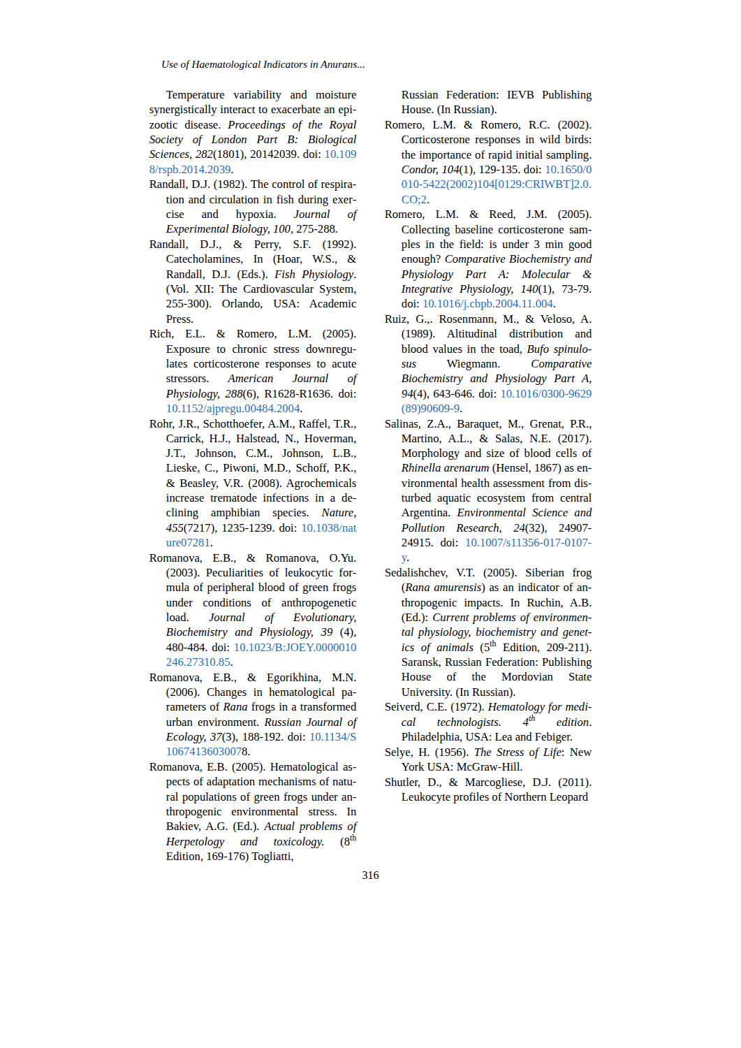Use of Haematological Indicators in Anurans...
Temperature variability and moisture synergistically interact to exacerbate an epizootic disease. Proceedings of the Royal Society of London Part B: Biological Sciences, 282(1801), 20142039. doi: 10.1098/rspb.2014.2039.
Randall, D.J. (1982). The control of respiration and circulation in fish during exercise and hypoxia. Journal of Experimental Biology, 100, 275-288.
Randall, D.J., & Perry, S.F. (1992). Catecholamines, In (Hoar, W.S., & Randall, D.J. (Eds.). Fish Physiology. (Vol. XII: The Cardiovascular System, 255-300). Orlando, USA: Academic Press.
Rich, E.L. & Romero, L.M. (2005). Exposure to chronic stress downregulates corticosterone responses to acute stressors. American Journal of Physiology, 288(6), R1628-R1636. doi: 10.1152/ajpregu.00484.2004.
Rohr, J.R., Schotthoefer, A.M., Raffel, T.R., Carrick, H.J., Halstead, N., Hoverman, J.T., Johnson, C.M., Johnson, L.B., Lieske, C., Piwoni, M.D., Schoff, P.K., & Beasley, V.R. (2008). Agrochemicals increase trematode infections in a declining amphibian species. Nature, 455(7217), 1235-1239. doi: 10.1038/nature07281.
Romanova, E.B., & Romanova, O.Yu. (2003). Peculiarities of leukocytic formula of peripheral blood of green frogs under conditions of anthropogenetic load. Journal of Evolutionary, Biochemistry and Physiology, 39 (4), 480-484. doi: 10.1023/B:JOEY.0000010246.27310.85.
Romanova, E.B., & Egorikhina, M.N. (2006). Changes in hematological parameters of Rana frogs in a transformed urban environment. Russian Journal of Ecology, 37(3), 188-192. doi: 10.1134/S10674136030078.
Romanova, E.B. (2005). Hematological aspects of adaptation mechanisms of natural populations of green frogs under anthropogenic environmental stress. In Bakiev, A.G. (Ed.). Actual problems of Herpetology and toxicology. (8th Edition, 169-176) Togliatti,
Russian Federation: IEVB Publishing House. (In Russian).
Romero, L.M. & Romero, R.C. (2002). Corticosterone responses in wild birds: the importance of rapid initial sampling. Condor, 104(1), 129-135. doi: 10.1650/0010-5422(2002)104[0129:CRIWBT]2.0.CO;2.
Romero, L.M. & Reed, J.M. (2005). Collecting baseline corticosterone samples in the field: is under 3 min good enough? Comparative Biochemistry and Physiology Part A: Molecular & Integrative Physiology, 140(1), 73-79. doi: 10.1016/j.cbpb.2004.11.004.
Ruiz, G.,. Rosenmann, M., & Veloso, A. (1989). Altitudinal distribution and blood values in the toad, Bufo spinulosus Wiegmann. Comparative Biochemistry and Physiology Part A, 94(4), 643-646. doi: 10.1016/0300-9629(89)90609-9.
Salinas, Z.A., Baraquet, M., Grenat, P.R., Martino, A.L., & Salas, N.E. (2017). Morphology and size of blood cells of Rhinella arenarum (Hensel, 1867) as environmental health assessment from disturbed aquatic ecosystem from central Argentina. Environmental Science and Pollution Research, 24(32), 24907-24915. doi: 10.1007/s11356-017-0107-y.
Sedalishchev, V.T. (2005). Siberian frog (Rana amurensis) as an indicator of anthropogenic impacts. In Ruchin, A.B. (Ed.): Current problems of environmental physiology, biochemistry and genetics of animals (5th Edition, 209-211). Saransk, Russian Federation: Publishing House of the Mordovian State University. (In Russian).
Seiverd, C.E. (1972). Hematology for medical technologists. 4th edition. Philadelphia, USA: Lea and Febiger.
Selye, H. (1956). The Stress of Life: New York USA: McGraw-Hill.
Shutler, D., & Marcogliese, D.J. (2011). Leukocyte profiles of Northern Leopard
316